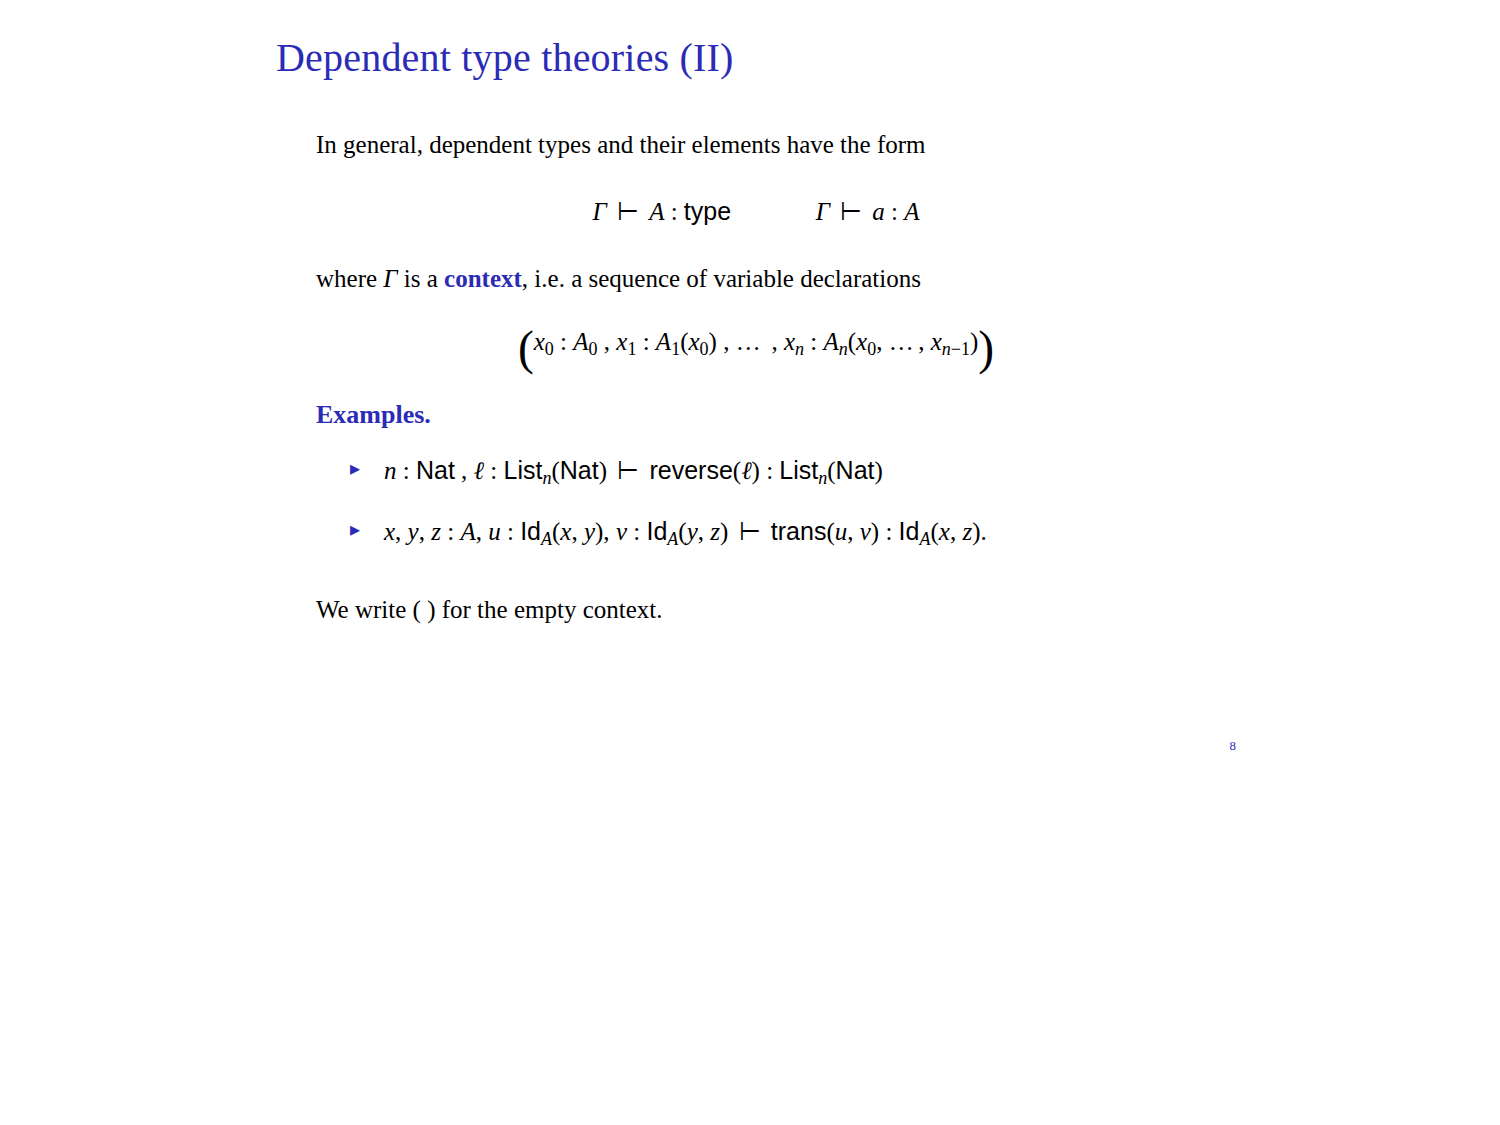Dependent type theories (II)
In general, dependent types and their elements have the form
Γ ⊢ A : type Γ ⊢ a : A
where Γ is a context, i.e. a sequence of variable declarations
(x0 : A0 , x1 : A1(x0) , … , xn : An(x0, …, xn−1))
Examples.
n : Nat , ℓ : Listn(Nat) ⊢ reverse(ℓ) : Listn(Nat)
x, y, z : A, u : IdA(x, y), v : IdA(y, z) ⊢ trans(u, v) : IdA(x, z).
We write ( ) for the empty context.
8